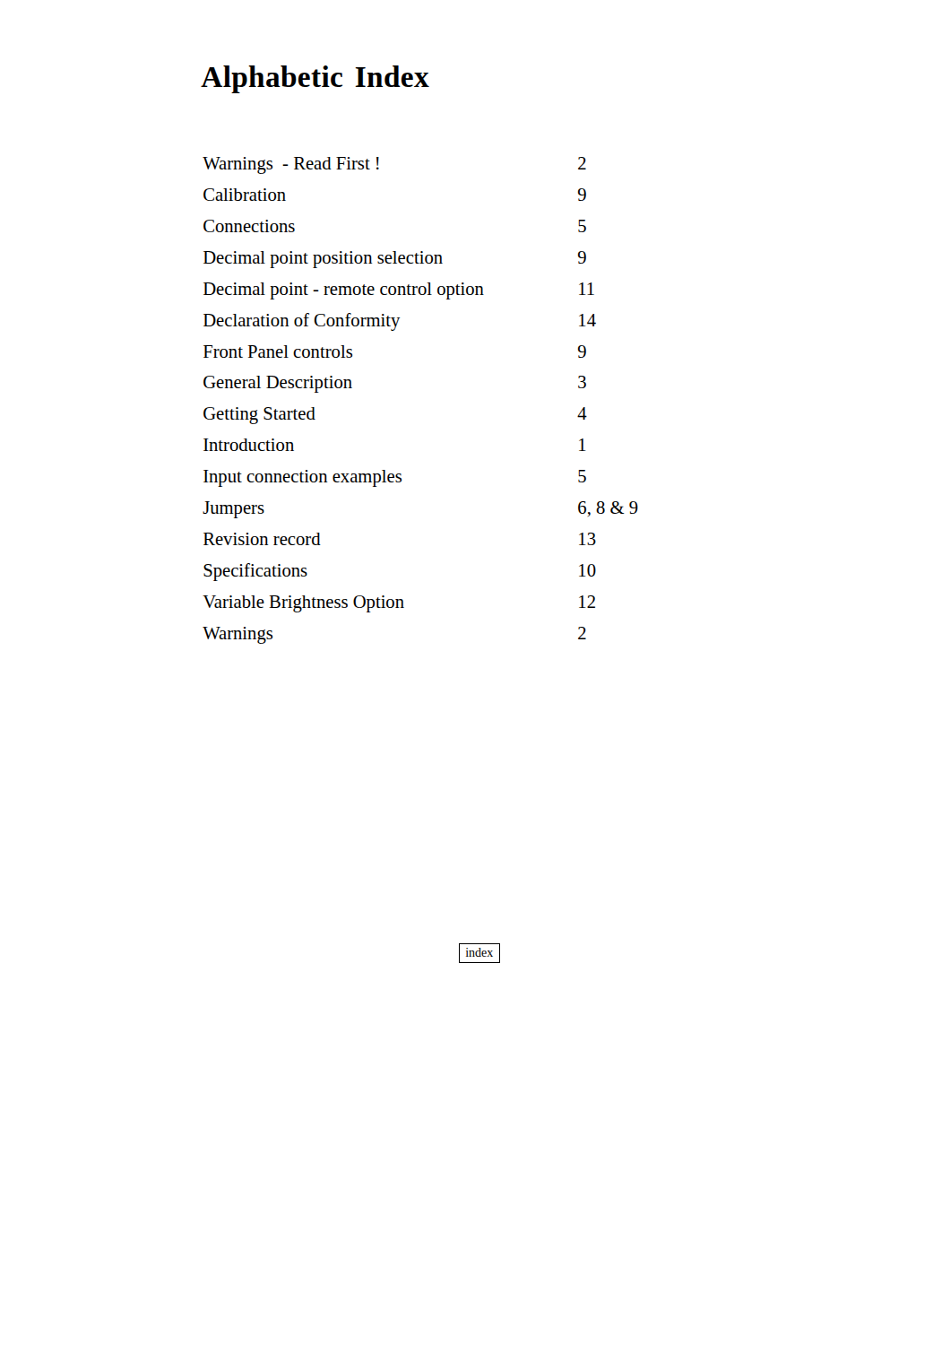Alphabetic Index
| Warnings - Read First ! | 2 |
| Calibration | 9 |
| Connections | 5 |
| Decimal point position selection | 9 |
| Decimal point - remote control option | 11 |
| Declaration of Conformity | 14 |
| Front Panel controls | 9 |
| General Description | 3 |
| Getting Started | 4 |
| Introduction | 1 |
| Input connection examples | 5 |
| Jumpers | 6, 8 & 9 |
| Revision record | 13 |
| Specifications | 10 |
| Variable Brightness Option | 12 |
| Warnings | 2 |
index